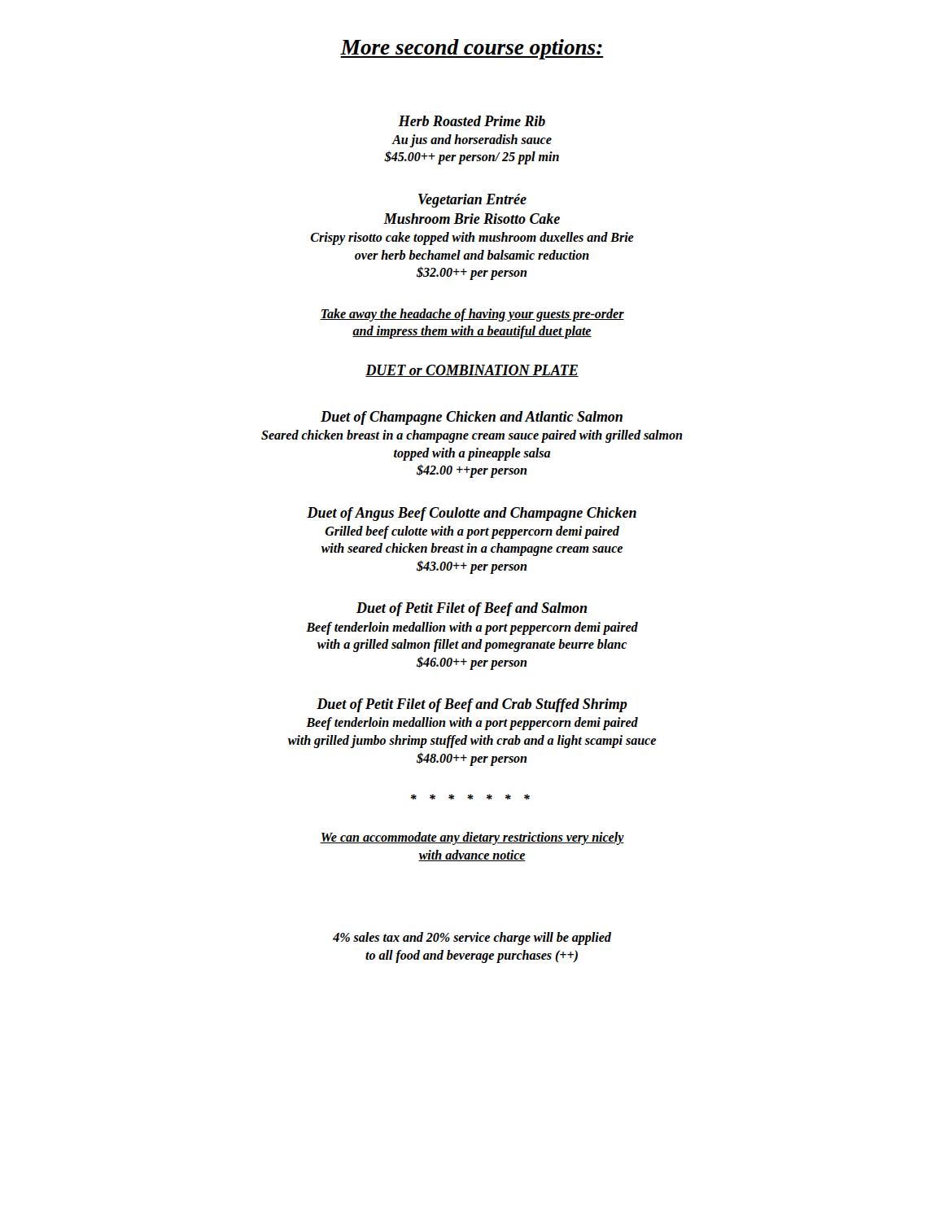More second course options:
Herb Roasted Prime Rib
Au jus and horseradish sauce
$45.00++ per person/ 25 ppl min
Vegetarian Entrée
Mushroom Brie Risotto Cake
Crispy risotto cake topped with mushroom duxelles and Brie
over herb bechamel and balsamic reduction
$32.00++ per person
Take away the headache of having your guests pre-order
and impress them with a beautiful duet plate
DUET or COMBINATION PLATE
Duet of Champagne Chicken and Atlantic Salmon
Seared chicken breast in a champagne cream sauce paired with grilled salmon
topped with a pineapple salsa
$42.00 ++per person
Duet of Angus Beef Coulotte and Champagne Chicken
Grilled beef culotte with a port peppercorn demi paired
with seared chicken breast in a champagne cream sauce
$43.00++ per person
Duet of Petit Filet of Beef and Salmon
Beef tenderloin medallion with a port peppercorn demi paired
with a grilled salmon fillet and pomegranate beurre blanc
$46.00++ per person
Duet of Petit Filet of Beef and Crab Stuffed Shrimp
Beef tenderloin medallion with a port peppercorn demi paired
with grilled jumbo shrimp stuffed with crab and a light scampi sauce
$48.00++ per person
* * * * * * *
We can accommodate any dietary restrictions very nicely
with advance notice
4% sales tax and 20% service charge will be applied
to all food and beverage purchases (++)